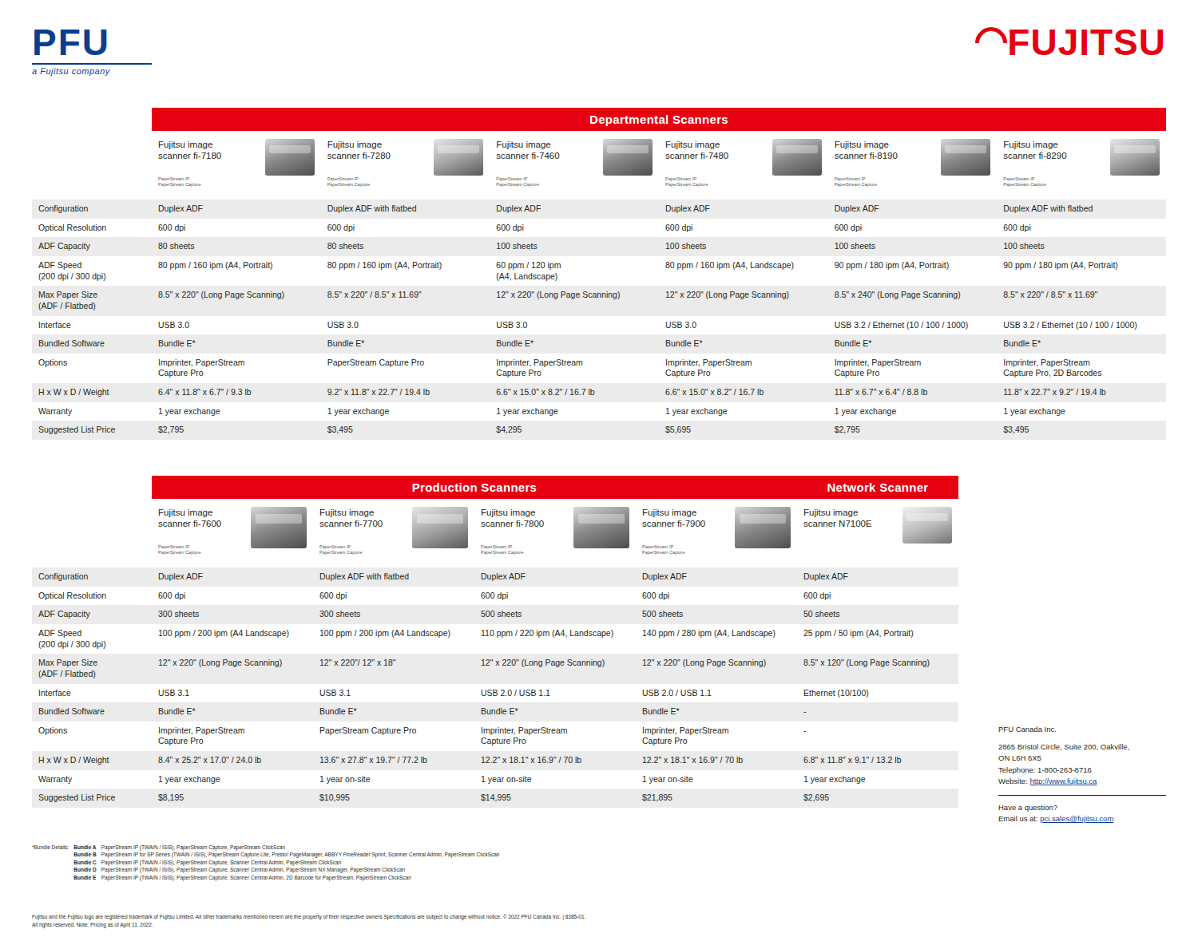PFU
a Fujitsu company
FUJITSU
| | Departmental Scanners |
| --- | --- |
| | Fujitsu image scanner fi-7180 PaperStream IP PaperStream Capture | Fujitsu image scanner fi-7280 PaperStream IP PaperStream Capture | Fujitsu image scanner fi-7460 PaperStream IP PaperStream Capture | Fujitsu image scanner fi-7480 PaperStream IP PaperStream Capture | Fujitsu image scanner fi-8190 PaperStream IP PaperStream Capture | Fujitsu image scanner fi-8290 PaperStream IP PaperStream Capture |
| Configuration | Duplex ADF | Duplex ADF with flatbed | Duplex ADF | Duplex ADF | Duplex ADF | Duplex ADF with flatbed |
| Optical Resolution | 600 dpi | 600 dpi | 600 dpi | 600 dpi | 600 dpi | 600 dpi |
| ADF Capacity | 80 sheets | 80 sheets | 100 sheets | 100 sheets | 100 sheets | 100 sheets |
| ADF Speed (200 dpi / 300 dpi) | 80 ppm / 160 ipm (A4, Portrait) | 80 ppm / 160 ipm (A4, Portrait) | 60 ppm / 120 ipm (A4, Landscape) | 80 ppm / 160 ipm (A4, Landscape) | 90 ppm / 180 ipm (A4, Portrait) | 90 ppm / 180 ipm (A4, Portrait) |
| Max Paper Size (ADF / Flatbed) | 8.5" x 220" (Long Page Scanning) | 8.5" x 220" / 8.5" x 11.69" | 12" x 220" (Long Page Scanning) | 12" x 220" (Long Page Scanning) | 8.5" x 240" (Long Page Scanning) | 8.5" x 220" / 8.5" x 11.69" |
| Interface | USB 3.0 | USB 3.0 | USB 3.0 | USB 3.0 | USB 3.2 / Ethernet (10 / 100 / 1000) | USB 3.2 / Ethernet (10 / 100 / 1000) |
| Bundled Software | Bundle E* | Bundle E* | Bundle E* | Bundle E* | Bundle E* | Bundle E* |
| Options | Imprinter, PaperStream Capture Pro | PaperStream Capture Pro | Imprinter, PaperStream Capture Pro | Imprinter, PaperStream Capture Pro | Imprinter, PaperStream Capture Pro | Imprinter, PaperStream Capture Pro, 2D Barcodes |
| H x W x D / Weight | 6.4" x 11.8" x 6.7" / 9.3 lb | 9.2" x 11.8" x 22.7" / 19.4 lb | 6.6" x 15.0" x 8.2" / 16.7 lb | 6.6" x 15.0" x 8.2" / 16.7 lb | 11.8" x 6.7" x 6.4" / 8.8 lb | 11.8" x 22.7" x 9.2" / 19.4 lb |
| Warranty | 1 year exchange | 1 year exchange | 1 year exchange | 1 year exchange | 1 year exchange | 1 year exchange |
| Suggested List Price | $2,795 | $3,495 | $4,295 | $5,695 | $2,795 | $3,495 |
| | Production Scanners | Network Scanner | |
| --- | --- | --- | --- |
| | Fujitsu image scanner fi-7600 PaperStream IP PaperStream Capture | Fujitsu image scanner fi-7700 PaperStream IP PaperStream Capture | Fujitsu image scanner fi-7800 PaperStream IP PaperStream Capture | Fujitsu image scanner fi-7900 PaperStream IP PaperStream Capture | Fujitsu image scanner N7100E | |
| Configuration | Duplex ADF | Duplex ADF with flatbed | Duplex ADF | Duplex ADF | Duplex ADF | |
| Optical Resolution | 600 dpi | 600 dpi | 600 dpi | 600 dpi | 600 dpi |
| ADF Capacity | 300 sheets | 300 sheets | 500 sheets | 500 sheets | 50 sheets |
| ADF Speed (200 dpi / 300 dpi) | 100 ppm / 200 ipm (A4 Landscape) | 100 ppm / 200 ipm (A4 Landscape) | 110 ppm / 220 ipm (A4, Landscape) | 140 ppm / 280 ipm (A4, Landscape) | 25 ppm / 50 ipm (A4, Portrait) |
| Max Paper Size (ADF / Flatbed) | 12" x 220" (Long Page Scanning) | 12" x 220"/ 12" x 18" | 12" x 220" (Long Page Scanning) | 12" x 220" (Long Page Scanning) | 8.5" x 120" (Long Page Scanning) |
| Interface | USB 3.1 | USB 3.1 | USB 2.0 / USB 1.1 | USB 2.0 / USB 1.1 | Ethernet (10/100) |
| Bundled Software | Bundle E* | Bundle E* | Bundle E* | Bundle E* | - |
| Options | Imprinter, PaperStream Capture Pro | PaperStream Capture Pro | Imprinter, PaperStream Capture Pro | Imprinter, PaperStream Capture Pro | - |
| H x W x D / Weight | 8.4" x 25.2" x 17.0" / 24.0 lb | 13.6" x 27.8" x 19.7" / 77.2 lb | 12.2" x 18.1" x 16.9" / 70 lb | 12.2" x 18.1" x 16.9" / 70 lb | 6.8" x 11.8" x 9.1" / 13.2 lb |
| Warranty | 1 year exchange | 1 year on-site | 1 year on-site | 1 year on-site | 1 year exchange |
| Suggested List Price | $8,195 | $10,995 | $14,995 | $21,895 | $2,695 |
PFU Canada Inc.
2865 Bristol Circle, Suite 200, Oakville,
ON L6H 6X5
Telephone: 1-800-263-8716
Website: http://www.fujitsu.ca
Have a question?
Email us at: pci.sales@fujitsu.com
*Bundle Details:
Bundle A
Bundle B
Bundle C
Bundle D
Bundle E
PaperStream IP (TWAIN / ISIS), PaperStream Capture, PaperStream ClickScan
PaperStream IP for SP Series (TWAIN / ISIS), PaperStream Capture Lite, Presto! PageManager, ABBYY FineReader Sprint, Scanner Central Admin, PaperStream ClickScan
PaperStream IP (TWAIN / ISIS), PaperStream Capture, Scanner Central Admin, PaperStream ClickScan
PaperStream IP (TWAIN / ISIS), PaperStream Capture, Scanner Central Admin, PaperStream NX Manager, PaperStream ClickScan
PaperStream IP (TWAIN / ISIS), PaperStream Capture, Scanner Central Admin, 2D Barcode for PaperStream, PaperStream ClickScan
Fujitsu and the Fujitsu logo are registered trademark of Fujitsu Limited. All other trademarks mentioned herein are the property of their respective owners Specifications are subject to change without notice. © 2022 PFU Canada Inc. | 8385-01.
All rights reserved. Note: Pricing as of April 11, 2022.